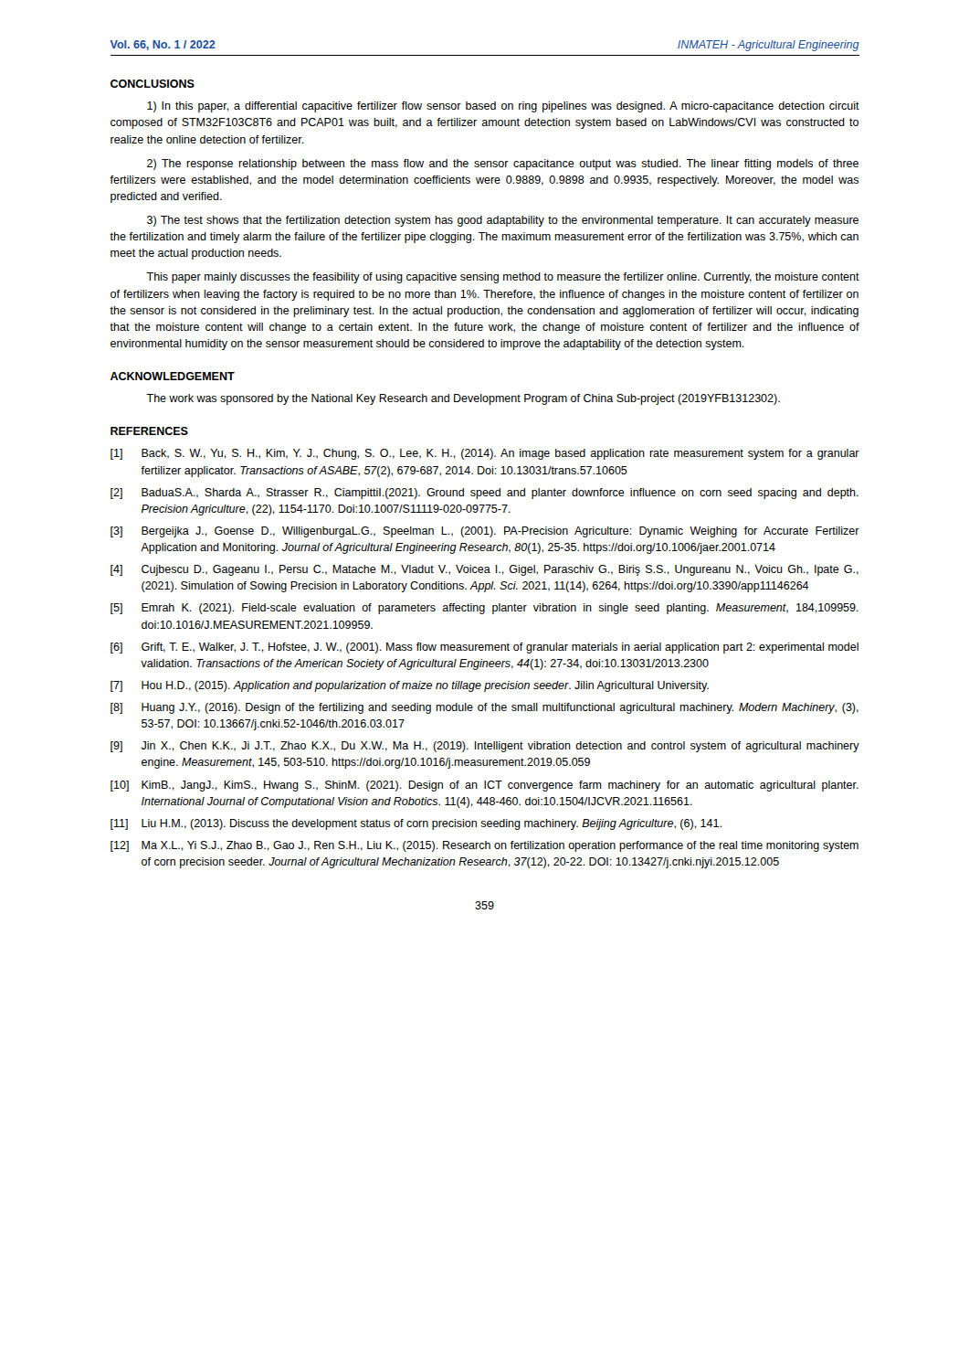Vol. 66, No. 1 / 2022
INMATEH - Agricultural Engineering
Conclusions
1) In this paper, a differential capacitive fertilizer flow sensor based on ring pipelines was designed. A micro-capacitance detection circuit composed of STM32F103C8T6 and PCAP01 was built, and a fertilizer amount detection system based on LabWindows/CVI was constructed to realize the online detection of fertilizer.
2) The response relationship between the mass flow and the sensor capacitance output was studied. The linear fitting models of three fertilizers were established, and the model determination coefficients were 0.9889, 0.9898 and 0.9935, respectively. Moreover, the model was predicted and verified.
3) The test shows that the fertilization detection system has good adaptability to the environmental temperature. It can accurately measure the fertilization and timely alarm the failure of the fertilizer pipe clogging. The maximum measurement error of the fertilization was 3.75%, which can meet the actual production needs.
This paper mainly discusses the feasibility of using capacitive sensing method to measure the fertilizer online. Currently, the moisture content of fertilizers when leaving the factory is required to be no more than 1%. Therefore, the influence of changes in the moisture content of fertilizer on the sensor is not considered in the preliminary test. In the actual production, the condensation and agglomeration of fertilizer will occur, indicating that the moisture content will change to a certain extent. In the future work, the change of moisture content of fertilizer and the influence of environmental humidity on the sensor measurement should be considered to improve the adaptability of the detection system.
Acknowledgement
The work was sponsored by the National Key Research and Development Program of China Sub-project (2019YFB1312302).
References
[1] Back, S. W., Yu, S. H., Kim, Y. J., Chung, S. O., Lee, K. H., (2014). An image based application rate measurement system for a granular fertilizer applicator. Transactions of ASABE, 57(2), 679-687, 2014. Doi: 10.13031/trans.57.10605
[2] BaduaS.A., Sharda A., Strasser R., CiampittiI.(2021). Ground speed and planter downforce influence on corn seed spacing and depth. Precision Agriculture, (22), 1154-1170. Doi:10.1007/S11119-020-09775-7.
[3] Bergeijka J., Goense D., WilligenburgaL.G., Speelman L., (2001). PA-Precision Agriculture: Dynamic Weighing for Accurate Fertilizer Application and Monitoring. Journal of Agricultural Engineering Research, 80(1), 25-35. https://doi.org/10.1006/jaer.2001.0714
[4] Cujbescu D., Gageanu I., Persu C., Matache M., Vladut V., Voicea I., Gigel, Paraschiv G., Biriş S.S., Ungureanu N., Voicu Gh., Ipate G., (2021). Simulation of Sowing Precision in Laboratory Conditions. Appl. Sci. 2021, 11(14), 6264, https://doi.org/10.3390/app11146264
[5] Emrah K. (2021). Field-scale evaluation of parameters affecting planter vibration in single seed planting. Measurement, 184,109959. doi:10.1016/J.MEASUREMENT.2021.109959.
[6] Grift, T. E., Walker, J. T., Hofstee, J. W., (2001). Mass flow measurement of granular materials in aerial application part 2: experimental model validation. Transactions of the American Society of Agricultural Engineers, 44(1): 27-34, doi:10.13031/2013.2300
[7] Hou H.D., (2015). Application and popularization of maize no tillage precision seeder. Jilin Agricultural University.
[8] Huang J.Y., (2016). Design of the fertilizing and seeding module of the small multifunctional agricultural machinery. Modern Machinery, (3), 53-57, DOI: 10.13667/j.cnki.52-1046/th.2016.03.017
[9] Jin X., Chen K.K., Ji J.T., Zhao K.X., Du X.W., Ma H., (2019). Intelligent vibration detection and control system of agricultural machinery engine. Measurement, 145, 503-510. https://doi.org/10.1016/j.measurement.2019.05.059
[10] KimB., JangJ., KimS., Hwang S., ShinM. (2021). Design of an ICT convergence farm machinery for an automatic agricultural planter. International Journal of Computational Vision and Robotics. 11(4), 448-460. doi:10.1504/IJCVR.2021.116561.
[11] Liu H.M., (2013). Discuss the development status of corn precision seeding machinery. Beijing Agriculture, (6), 141.
[12] Ma X.L., Yi S.J., Zhao B., Gao J., Ren S.H., Liu K., (2015). Research on fertilization operation performance of the real time monitoring system of corn precision seeder. Journal of Agricultural Mechanization Research, 37(12), 20-22. DOI: 10.13427/j.cnki.njyi.2015.12.005
359